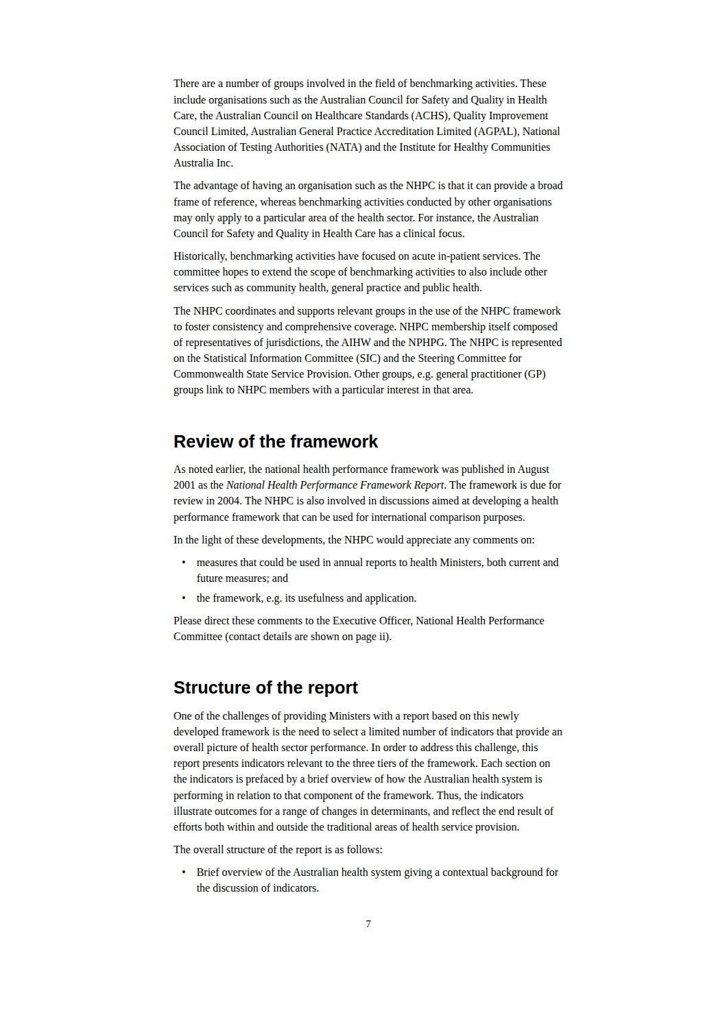There are a number of groups involved in the field of benchmarking activities. These include organisations such as the Australian Council for Safety and Quality in Health Care, the Australian Council on Healthcare Standards (ACHS), Quality Improvement Council Limited, Australian General Practice Accreditation Limited (AGPAL), National Association of Testing Authorities (NATA) and the Institute for Healthy Communities Australia Inc.
The advantage of having an organisation such as the NHPC is that it can provide a broad frame of reference, whereas benchmarking activities conducted by other organisations may only apply to a particular area of the health sector. For instance, the Australian Council for Safety and Quality in Health Care has a clinical focus.
Historically, benchmarking activities have focused on acute in-patient services. The committee hopes to extend the scope of benchmarking activities to also include other services such as community health, general practice and public health.
The NHPC coordinates and supports relevant groups in the use of the NHPC framework to foster consistency and comprehensive coverage. NHPC membership itself composed of representatives of jurisdictions, the AIHW and the NPHPG. The NHPC is represented on the Statistical Information Committee (SIC) and the Steering Committee for Commonwealth State Service Provision. Other groups, e.g. general practitioner (GP) groups link to NHPC members with a particular interest in that area.
Review of the framework
As noted earlier, the national health performance framework was published in August 2001 as the National Health Performance Framework Report. The framework is due for review in 2004. The NHPC is also involved in discussions aimed at developing a health performance framework that can be used for international comparison purposes.
In the light of these developments, the NHPC would appreciate any comments on:
measures that could be used in annual reports to health Ministers, both current and future measures; and
the framework, e.g. its usefulness and application.
Please direct these comments to the Executive Officer, National Health Performance Committee (contact details are shown on page ii).
Structure of the report
One of the challenges of providing Ministers with a report based on this newly developed framework is the need to select a limited number of indicators that provide an overall picture of health sector performance. In order to address this challenge, this report presents indicators relevant to the three tiers of the framework. Each section on the indicators is prefaced by a brief overview of how the Australian health system is performing in relation to that component of the framework. Thus, the indicators illustrate outcomes for a range of changes in determinants, and reflect the end result of efforts both within and outside the traditional areas of health service provision.
The overall structure of the report is as follows:
Brief overview of the Australian health system giving a contextual background for the discussion of indicators.
7